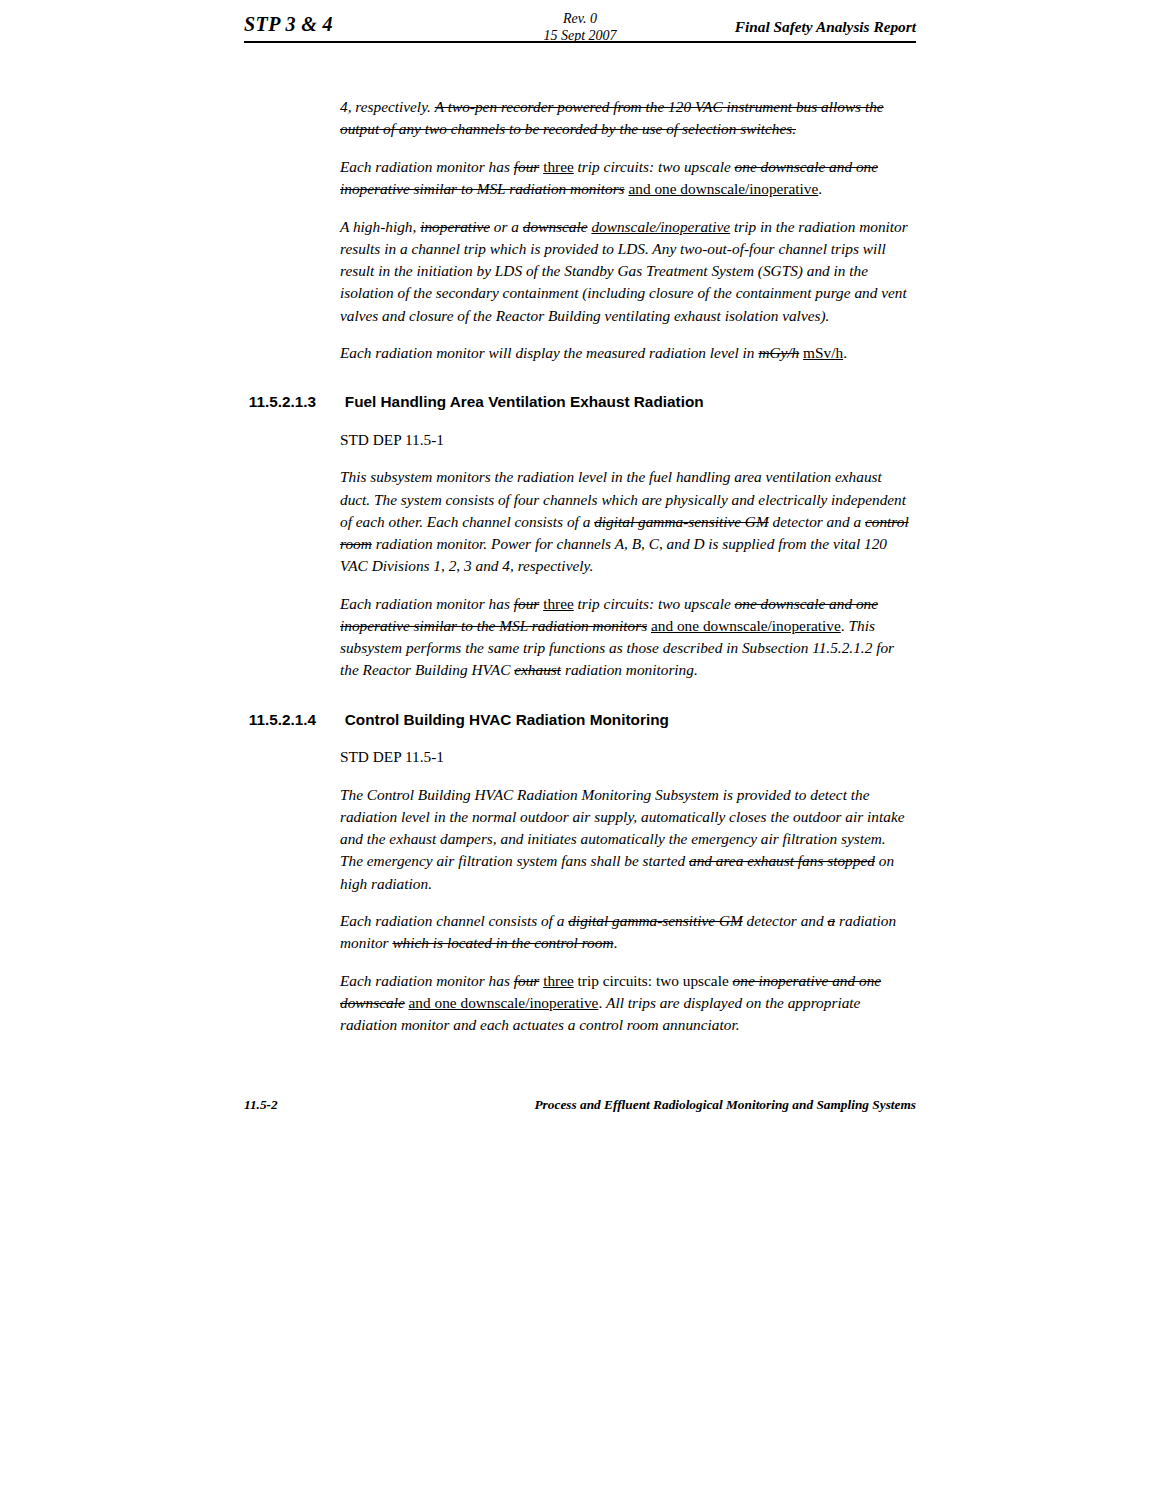Rev. 0
15 Sept 2007
STP 3 & 4
Final Safety Analysis Report
4, respectively. A two-pen recorder powered from the 120 VAC instrument bus allows the output of any two channels to be recorded by the use of selection switches.
Each radiation monitor has four three trip circuits: two upscale one downscale and one inoperative similar to MSL radiation monitors and one downscale/inoperative.
A high-high, inoperative or a downscale downscale/inoperative trip in the radiation monitor results in a channel trip which is provided to LDS. Any two-out-of-four channel trips will result in the initiation by LDS of the Standby Gas Treatment System (SGTS) and in the isolation of the secondary containment (including closure of the containment purge and vent valves and closure of the Reactor Building ventilating exhaust isolation valves).
Each radiation monitor will display the measured radiation level in mGy/h mSv/h.
11.5.2.1.3 Fuel Handling Area Ventilation Exhaust Radiation
STD DEP 11.5-1
This subsystem monitors the radiation level in the fuel handling area ventilation exhaust duct. The system consists of four channels which are physically and electrically independent of each other. Each channel consists of a digital gamma-sensitive GM detector and a control room radiation monitor. Power for channels A, B, C, and D is supplied from the vital 120 VAC Divisions 1, 2, 3 and 4, respectively.
Each radiation monitor has four three trip circuits: two upscale one downscale and one inoperative similar to the MSL radiation monitors and one downscale/inoperative. This subsystem performs the same trip functions as those described in Subsection 11.5.2.1.2 for the Reactor Building HVAC exhaust radiation monitoring.
11.5.2.1.4 Control Building HVAC Radiation Monitoring
STD DEP 11.5-1
The Control Building HVAC Radiation Monitoring Subsystem is provided to detect the radiation level in the normal outdoor air supply, automatically closes the outdoor air intake and the exhaust dampers, and initiates automatically the emergency air filtration system. The emergency air filtration system fans shall be started and area exhaust fans stopped on high radiation.
Each radiation channel consists of a digital gamma-sensitive GM detector and a radiation monitor which is located in the control room.
Each radiation monitor has four three trip circuits: two upscale one inoperative and one downscale and one downscale/inoperative. All trips are displayed on the appropriate radiation monitor and each actuates a control room annunciator.
11.5-2
Process and Effluent Radiological Monitoring and Sampling Systems